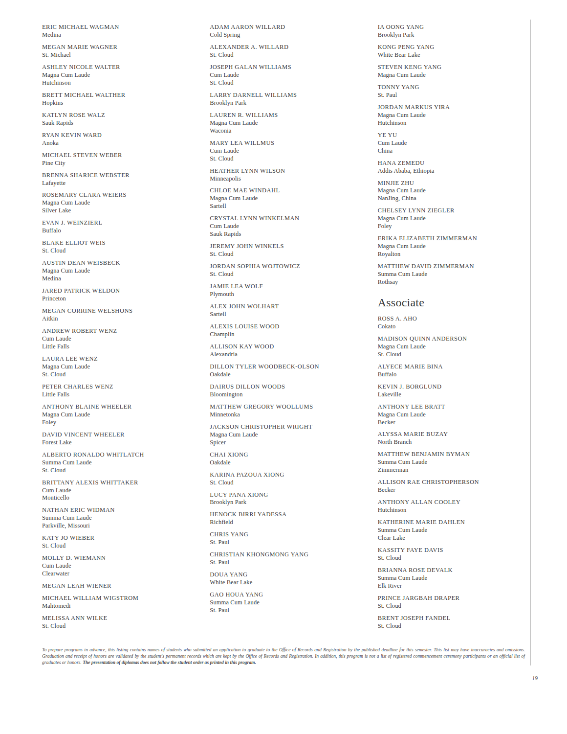Eric Michael Wagman Medina
Megan Marie Wagner St. Michael
Ashley Nicole Walter Magna Cum Laude Hutchinson
Brett Michael Walther Hopkins
Katlyn Rose Walz Sauk Rapids
Ryan Kevin Ward Anoka
Michael Steven Weber Pine City
Brenna Sharice Webster Lafayette
Rosemary Clara Weiers Magna Cum Laude Silver Lake
Evan J. Weinzierl Buffalo
Blake Elliot Weis St. Cloud
Austin Dean Weisbeck Magna Cum Laude Medina
Jared Patrick Weldon Princeton
Megan Corrine Welshons Aitkin
Andrew Robert Wenz Cum Laude Little Falls
Laura Lee Wenz Magna Cum Laude St. Cloud
Peter Charles Wenz Little Falls
Anthony Blaine Wheeler Magna Cum Laude Foley
David Vincent Wheeler Forest Lake
Alberto Ronaldo Whitlatch Summa Cum Laude St. Cloud
Brittany Alexis Whittaker Cum Laude Monticello
Nathan Eric Widman Summa Cum Laude Parkville, Missouri
Katy Jo Wieber St. Cloud
Molly D. Wiemann Cum Laude Clearwater
Megan Leah Wiener
Michael William Wigstrom Mahtomedi
Melissa Ann Wilke St. Cloud
Adam Aaron Willard Cold Spring
Alexander A. Willard St. Cloud
Joseph Galan Williams Cum Laude St. Cloud
Larry Darnell Williams Brooklyn Park
Lauren R. Williams Magna Cum Laude Waconia
Mary Lea Willmus Cum Laude St. Cloud
Heather Lynn Wilson Minneapolis
Chloe Mae Windahl Magna Cum Laude Sartell
Crystal Lynn Winkelman Cum Laude Sauk Rapids
Jeremy John Winkels St. Cloud
Jordan Sophia Wojtowicz St. Cloud
Jamie Lea Wolf Plymouth
Alex John Wolhart Sartell
Alexis Louise Wood Champlin
Allison Kay Wood Alexandria
Dillon Tyler Woodbeck-Olson Oakdale
Dairus Dillon Woods Bloomington
Matthew Gregory Woollums Minnetonka
Jackson Christopher Wright Magna Cum Laude Spicer
Chai Xiong Oakdale
Karina Pazoua Xiong St. Cloud
Lucy Pana Xiong Brooklyn Park
Henock Birri Yadessa Richfield
Chris Yang St. Paul
Christian Khongmong Yang St. Paul
Doua Yang White Bear Lake
Gao Houa Yang Summa Cum Laude St. Paul
Ia Oong Yang Brooklyn Park
Kong Peng Yang White Bear Lake
Steven Keng Yang Magna Cum Laude
Tonny Yang St. Paul
Jordan Markus Yira Magna Cum Laude Hutchinson
Ye Yu Cum Laude China
Hana Zemedu Addis Ababa, Ethiopia
Minjie Zhu Magna Cum Laude NanJing, China
Chelsey Lynn Ziegler Magna Cum Laude Foley
Erika Elizabeth Zimmerman Magna Cum Laude Royalton
Matthew David Zimmerman Summa Cum Laude Rothsay
Associate
Ross A. Aho Cokato
Madison Quinn Anderson Magna Cum Laude St. Cloud
Alyece Marie Bina Buffalo
Kevin J. Borglund Lakeville
Anthony Lee Bratt Magna Cum Laude Becker
Alyssa Marie Buzay North Branch
Matthew Benjamin Byman Summa Cum Laude Zimmerman
Allison Rae Christopherson Becker
Anthony Allan Cooley Hutchinson
Katherine Marie Dahlen Summa Cum Laude Clear Lake
Kassity Faye Davis St. Cloud
Brianna Rose Devalk Summa Cum Laude Elk River
Prince Jargbah Draper St. Cloud
Brent Joseph Fandel St. Cloud
To prepare programs in advance, this listing contains names of students who submitted an application to graduate to the Office of Records and Registration by the published deadline for this semester. This list may have inaccuracies and omissions. Graduation and receipt of honors are validated by the student's permanent records which are kept by the Office of Records and Registration. In addition, this program is not a list of registered commencement ceremony participants or an official list of graduates or honors. The presentation of diplomas does not follow the student order as printed in this program.
19